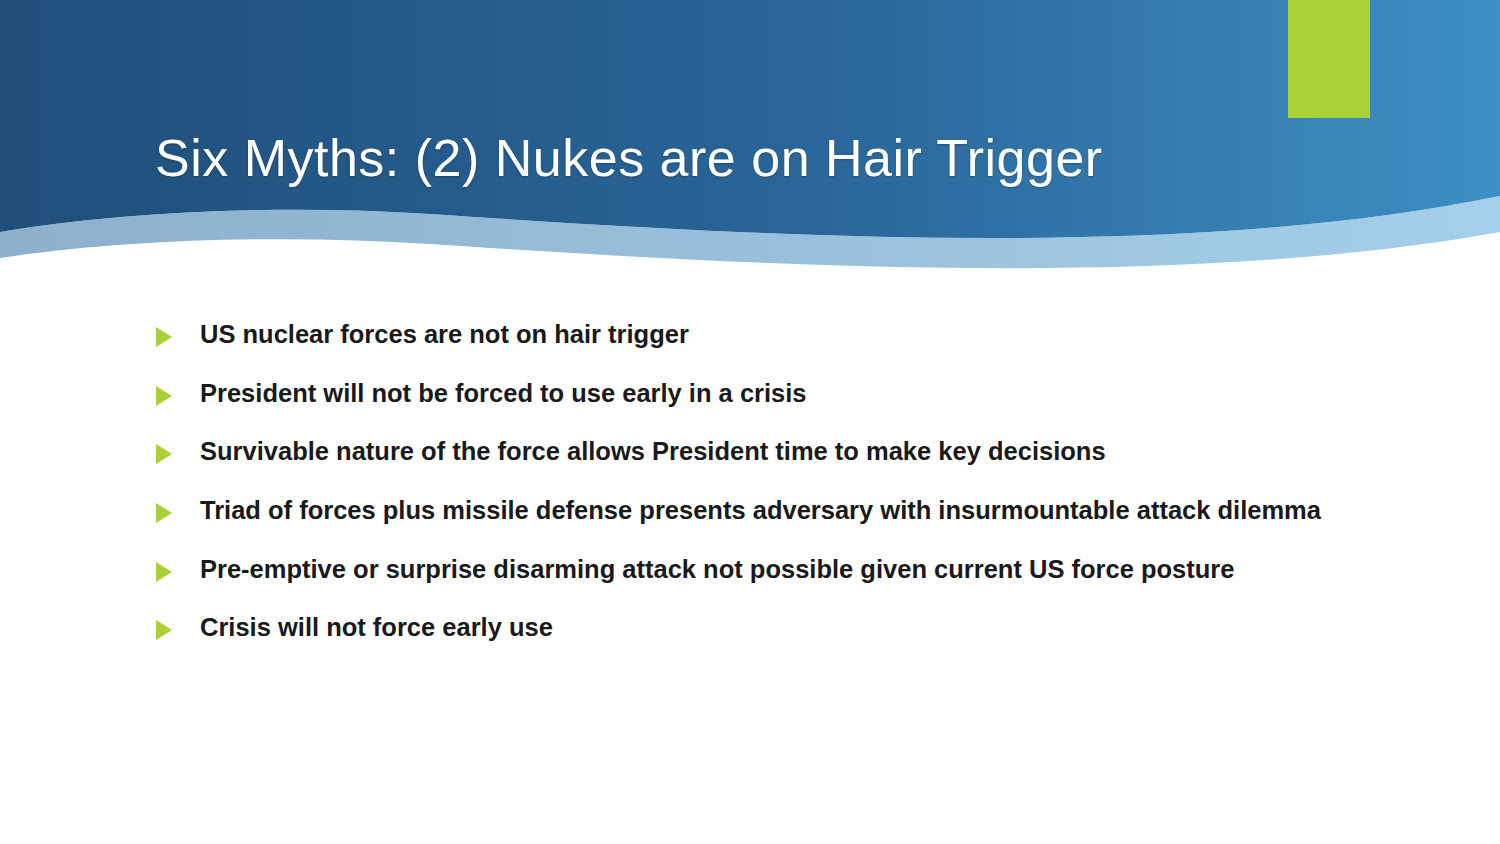Six Myths: (2) Nukes are on Hair Trigger
US nuclear forces are not on hair trigger
President will not be forced to use early in a crisis
Survivable nature of the force allows President time to make key decisions
Triad of forces plus missile defense presents adversary with insurmountable attack dilemma
Pre-emptive or surprise disarming attack not possible given current US force posture
Crisis will not force early use